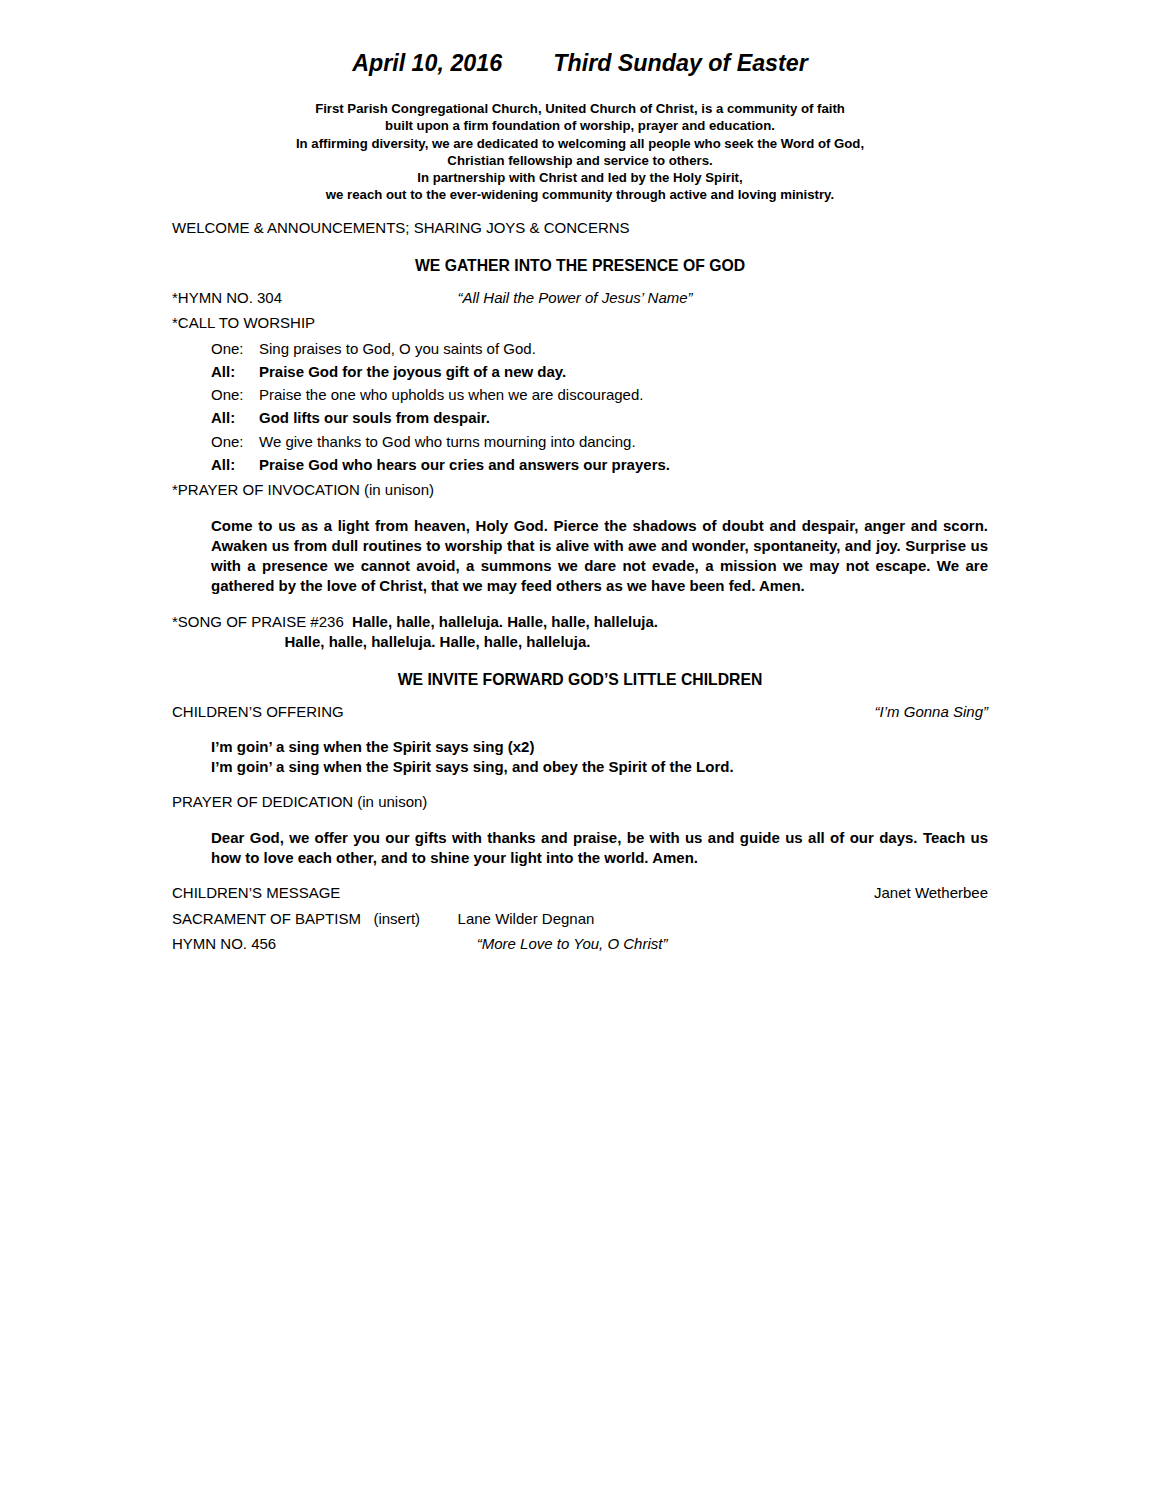April 10, 2016 Third Sunday of Easter
First Parish Congregational Church, United Church of Christ, is a community of faith
built upon a firm foundation of worship, prayer and education.
In affirming diversity, we are dedicated to welcoming all people who seek the Word of God,
Christian fellowship and service to others.
In partnership with Christ and led by the Holy Spirit,
we reach out to the ever-widening community through active and loving ministry.
WELCOME & ANNOUNCEMENTS; SHARING JOYS & CONCERNS
WE GATHER INTO THE PRESENCE OF GOD
*HYMN NO. 304 “All Hail the Power of Jesus’ Name”
*CALL TO WORSHIP
One: Sing praises to God, O you saints of God.
All: Praise God for the joyous gift of a new day.
One: Praise the one who upholds us when we are discouraged.
All: God lifts our souls from despair.
One: We give thanks to God who turns mourning into dancing.
All: Praise God who hears our cries and answers our prayers.
*PRAYER OF INVOCATION (in unison)
Come to us as a light from heaven, Holy God. Pierce the shadows of doubt and despair, anger and scorn. Awaken us from dull routines to worship that is alive with awe and wonder, spontaneity, and joy. Surprise us with a presence we cannot avoid, a summons we dare not evade, a mission we may not escape. We are gathered by the love of Christ, that we may feed others as we have been fed. Amen.
*SONG OF PRAISE #236 Halle, halle, halleluja. Halle, halle, halleluja. Halle, halle, halleluja. Halle, halle, halleluja.
WE INVITE FORWARD GOD’S LITTLE CHILDREN
CHILDREN’S OFFERING “I’m Gonna Sing”
I’m goin’ a sing when the Spirit says sing (x2)
I’m goin’ a sing when the Spirit says sing, and obey the Spirit of the Lord.
PRAYER OF DEDICATION (in unison)
Dear God, we offer you our gifts with thanks and praise, be with us and guide us all of our days. Teach us how to love each other, and to shine your light into the world. Amen.
CHILDREN’S MESSAGE Janet Wetherbee
SACRAMENT OF BAPTISM (insert) Lane Wilder Degnan
HYMN NO. 456 “More Love to You, O Christ”